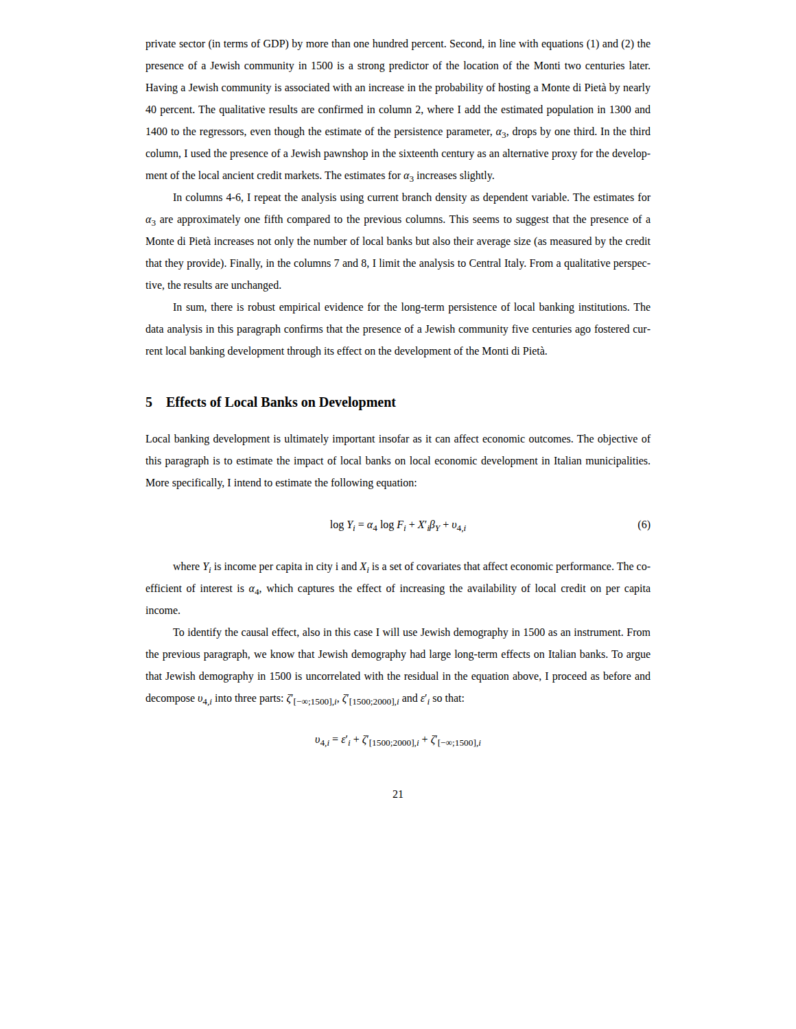private sector (in terms of GDP) by more than one hundred percent. Second, in line with equations (1) and (2) the presence of a Jewish community in 1500 is a strong predictor of the location of the Monti two centuries later. Having a Jewish community is associated with an increase in the probability of hosting a Monte di Pietà by nearly 40 percent. The qualitative results are confirmed in column 2, where I add the estimated population in 1300 and 1400 to the regressors, even though the estimate of the persistence parameter, α3, drops by one third. In the third column, I used the presence of a Jewish pawnshop in the sixteenth century as an alternative proxy for the development of the local ancient credit markets. The estimates for α3 increases slightly.
In columns 4-6, I repeat the analysis using current branch density as dependent variable. The estimates for α3 are approximately one fifth compared to the previous columns. This seems to suggest that the presence of a Monte di Pietà increases not only the number of local banks but also their average size (as measured by the credit that they provide). Finally, in the columns 7 and 8, I limit the analysis to Central Italy. From a qualitative perspective, the results are unchanged.
In sum, there is robust empirical evidence for the long-term persistence of local banking institutions. The data analysis in this paragraph confirms that the presence of a Jewish community five centuries ago fostered current local banking development through its effect on the development of the Monti di Pietà.
5 Effects of Local Banks on Development
Local banking development is ultimately important insofar as it can affect economic outcomes. The objective of this paragraph is to estimate the impact of local banks on local economic development in Italian municipalities. More specifically, I intend to estimate the following equation:
log Yi = α4 log Fi + X′iβY + υ4,i
(6)
where Yi is income per capita in city i and Xi is a set of covariates that affect economic performance. The coefficient of interest is α4, which captures the effect of increasing the availability of local credit on per capita income.
To identify the causal effect, also in this case I will use Jewish demography in 1500 as an instrument. From the previous paragraph, we know that Jewish demography had large long-term effects on Italian banks. To argue that Jewish demography in 1500 is uncorrelated with the residual in the equation above, I proceed as before and decompose υ4,i into three parts: ζ′[−∞;1500],i, ζ′[1500;2000],i and ε′i so that:
υ4,i = ε′i + ζ′[1500;2000],i + ζ′[−∞;1500],i
21